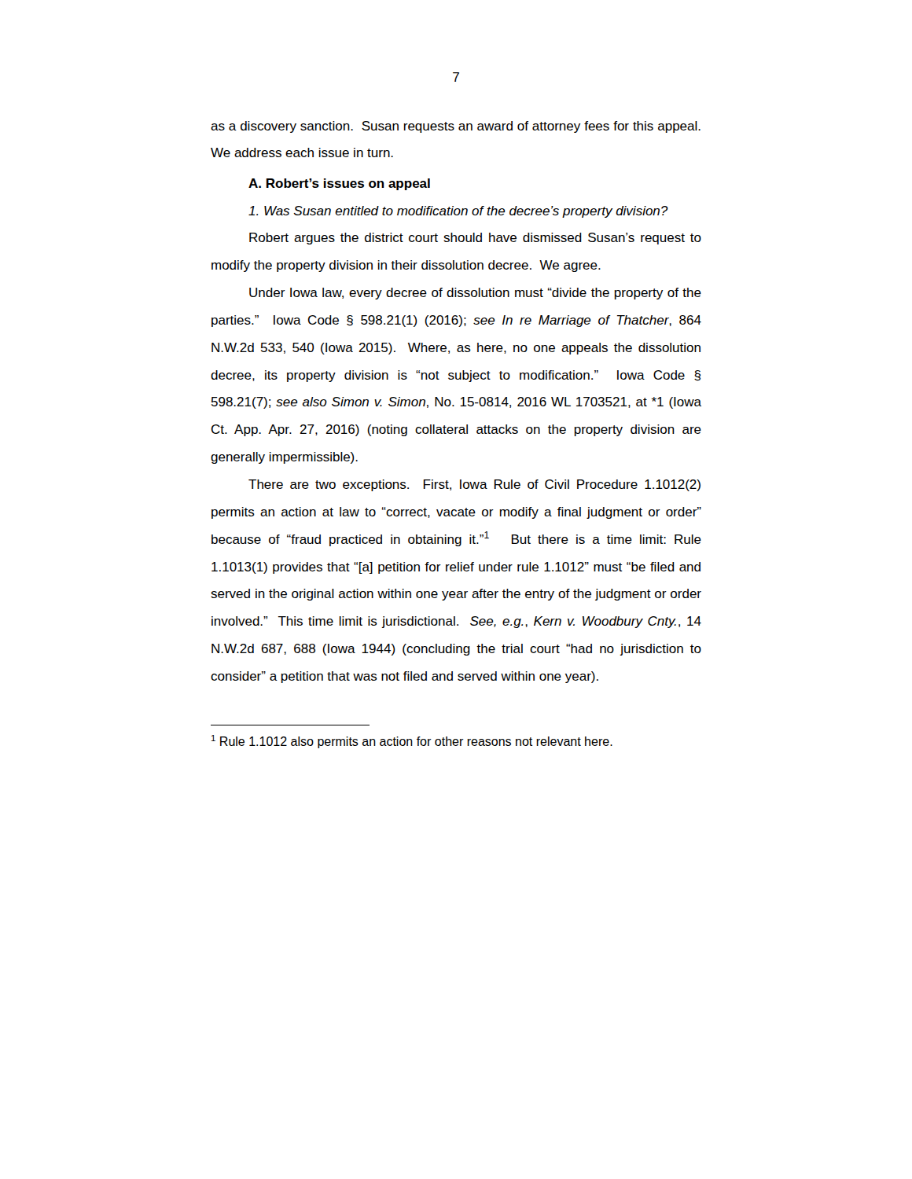7
as a discovery sanction. Susan requests an award of attorney fees for this appeal. We address each issue in turn.
A. Robert’s issues on appeal
1. Was Susan entitled to modification of the decree’s property division?
Robert argues the district court should have dismissed Susan’s request to modify the property division in their dissolution decree. We agree.
Under Iowa law, every decree of dissolution must “divide the property of the parties.” Iowa Code § 598.21(1) (2016); see In re Marriage of Thatcher, 864 N.W.2d 533, 540 (Iowa 2015). Where, as here, no one appeals the dissolution decree, its property division is “not subject to modification.” Iowa Code § 598.21(7); see also Simon v. Simon, No. 15-0814, 2016 WL 1703521, at *1 (Iowa Ct. App. Apr. 27, 2016) (noting collateral attacks on the property division are generally impermissible).
There are two exceptions. First, Iowa Rule of Civil Procedure 1.1012(2) permits an action at law to “correct, vacate or modify a final judgment or order” because of “fraud practiced in obtaining it.”1 But there is a time limit: Rule 1.1013(1) provides that “[a] petition for relief under rule 1.1012” must “be filed and served in the original action within one year after the entry of the judgment or order involved.” This time limit is jurisdictional. See, e.g., Kern v. Woodbury Cnty., 14 N.W.2d 687, 688 (Iowa 1944) (concluding the trial court “had no jurisdiction to consider” a petition that was not filed and served within one year).
1 Rule 1.1012 also permits an action for other reasons not relevant here.